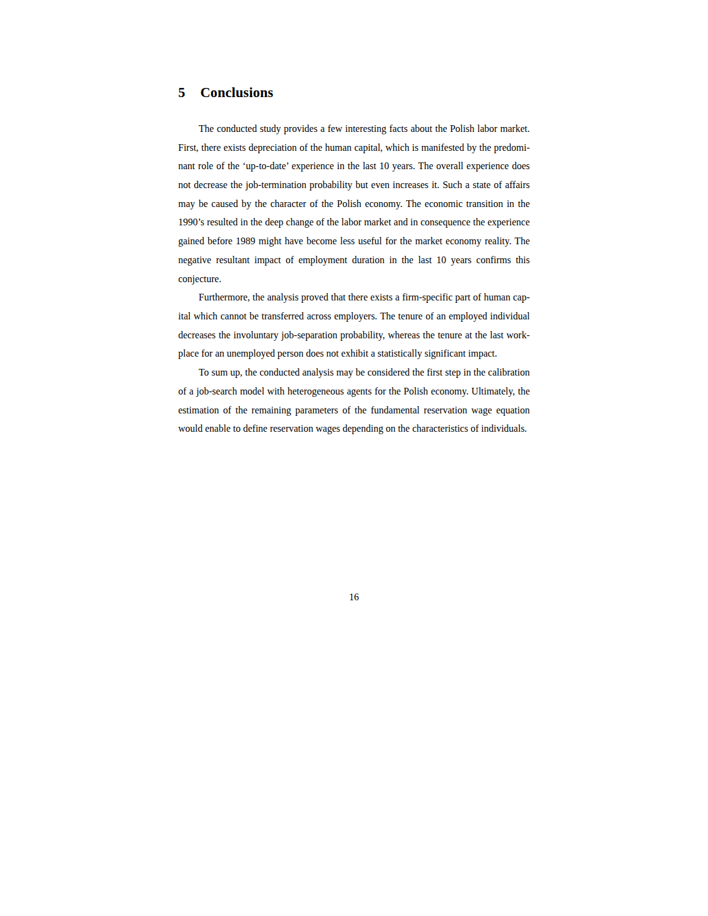5 Conclusions
The conducted study provides a few interesting facts about the Polish labor market. First, there exists depreciation of the human capital, which is manifested by the predominant role of the ‘up-to-date’ experience in the last 10 years. The overall experience does not decrease the job-termination probability but even increases it. Such a state of affairs may be caused by the character of the Polish economy. The economic transition in the 1990’s resulted in the deep change of the labor market and in consequence the experience gained before 1989 might have become less useful for the market economy reality. The negative resultant impact of employment duration in the last 10 years confirms this conjecture.
Furthermore, the analysis proved that there exists a firm-specific part of human capital which cannot be transferred across employers. The tenure of an employed individual decreases the involuntary job-separation probability, whereas the tenure at the last workplace for an unemployed person does not exhibit a statistically significant impact.
To sum up, the conducted analysis may be considered the first step in the calibration of a job-search model with heterogeneous agents for the Polish economy. Ultimately, the estimation of the remaining parameters of the fundamental reservation wage equation would enable to define reservation wages depending on the characteristics of individuals.
16